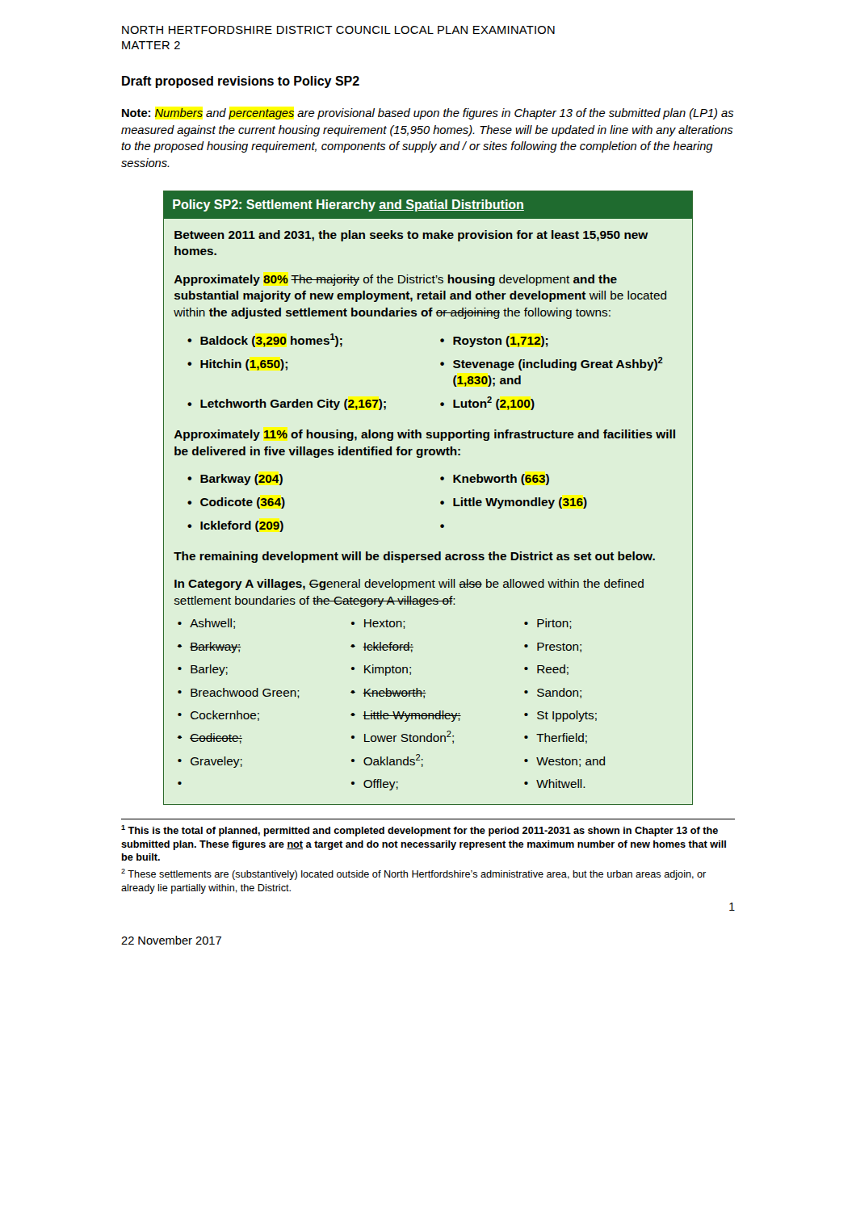NORTH HERTFORDSHIRE DISTRICT COUNCIL LOCAL PLAN EXAMINATION
MATTER 2
Draft proposed revisions to Policy SP2
Note: Numbers and percentages are provisional based upon the figures in Chapter 13 of the submitted plan (LP1) as measured against the current housing requirement (15,950 homes). These will be updated in line with any alterations to the proposed housing requirement, components of supply and / or sites following the completion of the hearing sessions.
Policy SP2: Settlement Hierarchy and Spatial Distribution
Between 2011 and 2031, the plan seeks to make provision for at least 15,950 new homes.
Approximately 80% The majority of the District’s housing development and the substantial majority of new employment, retail and other development will be located within the adjusted settlement boundaries of or adjoining the following towns:
Baldock (3,290 homes1);
Royston (1,712);
Hitchin (1,650);
Stevenage (including Great Ashby)2 (1,830); and
Letchworth Garden City (2,167);
Luton2 (2,100)
Approximately 11% of housing, along with supporting infrastructure and facilities will be delivered in five villages identified for growth:
Barkway (204)
Knebworth (663)
Codicote (364)
Little Wymondley (316)
Ickleford (209)
The remaining development will be dispersed across the District as set out below.
In Category A villages, Ggeneral development will also be allowed within the defined settlement boundaries of the Category A villages of:
Ashwell;
Hexton;
Pirton;
Barkway;
Ickleford;
Preston;
Barley;
Kimpton;
Reed;
Breachwood Green;
Knebworth;
Sandon;
Cockernhoe;
Little Wymondley;
St Ippolyts;
Codicote;
Lower Stondon2;
Therfield;
Graveley;
Oaklands2;
Weston; and
Offley;
Whitwell.
1 This is the total of planned, permitted and completed development for the period 2011-2031 as shown in Chapter 13 of the submitted plan. These figures are not a target and do not necessarily represent the maximum number of new homes that will be built.
2 These settlements are (substantively) located outside of North Hertfordshire’s administrative area, but the urban areas adjoin, or already lie partially within, the District.
1
22 November 2017